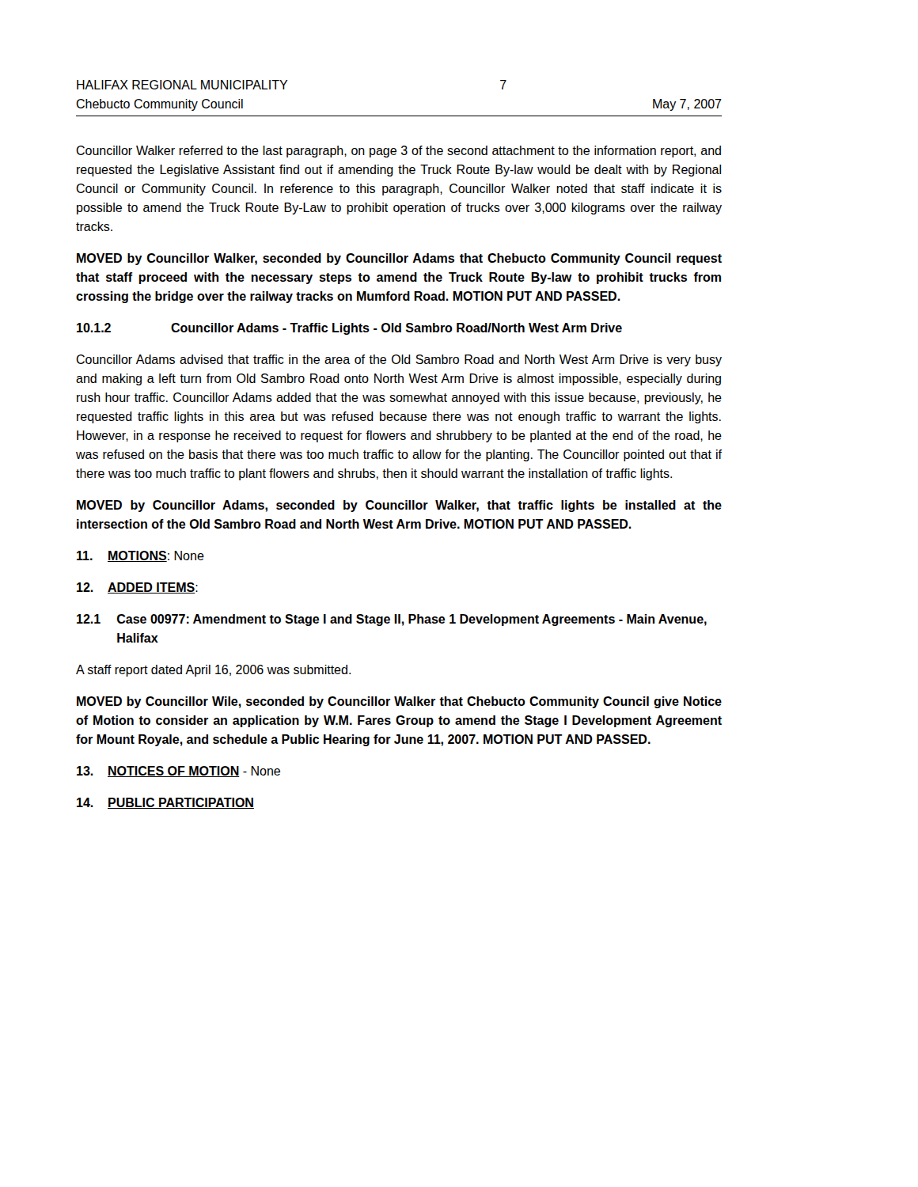HALIFAX REGIONAL MUNICIPALITY
7
Chebucto Community Council
May 7, 2007
Councillor Walker referred to the last paragraph, on page 3 of the second attachment to the information report, and requested the Legislative Assistant find out if amending the Truck Route By-law would be dealt with by Regional Council or Community Council. In reference to this paragraph, Councillor Walker noted that staff indicate it is possible to amend the Truck Route By-Law to prohibit operation of trucks over 3,000 kilograms over the railway tracks.
MOVED by Councillor Walker, seconded by Councillor Adams that Chebucto Community Council request that staff proceed with the necessary steps to amend the Truck Route By-law to prohibit trucks from crossing the bridge over the railway tracks on Mumford Road. MOTION PUT AND PASSED.
10.1.2
Councillor Adams - Traffic Lights - Old Sambro Road/North West Arm Drive
Councillor Adams advised that traffic in the area of the Old Sambro Road and North West Arm Drive is very busy and making a left turn from Old Sambro Road onto North West Arm Drive is almost impossible, especially during rush hour traffic. Councillor Adams added that the was somewhat annoyed with this issue because, previously, he requested traffic lights in this area but was refused because there was not enough traffic to warrant the lights. However, in a response he received to request for flowers and shrubbery to be planted at the end of the road, he was refused on the basis that there was too much traffic to allow for the planting. The Councillor pointed out that if there was too much traffic to plant flowers and shrubs, then it should warrant the installation of traffic lights.
MOVED by Councillor Adams, seconded by Councillor Walker, that traffic lights be installed at the intersection of the Old Sambro Road and North West Arm Drive. MOTION PUT AND PASSED.
11.
MOTIONS: None
12.
ADDED ITEMS:
12.1
Case 00977: Amendment to Stage I and Stage II, Phase 1 Development Agreements - Main Avenue, Halifax
A staff report dated April 16, 2006 was submitted.
MOVED by Councillor Wile, seconded by Councillor Walker that Chebucto Community Council give Notice of Motion to consider an application by W.M. Fares Group to amend the Stage I Development Agreement for Mount Royale, and schedule a Public Hearing for June 11, 2007. MOTION PUT AND PASSED.
13.
NOTICES OF MOTION - None
14.
PUBLIC PARTICIPATION